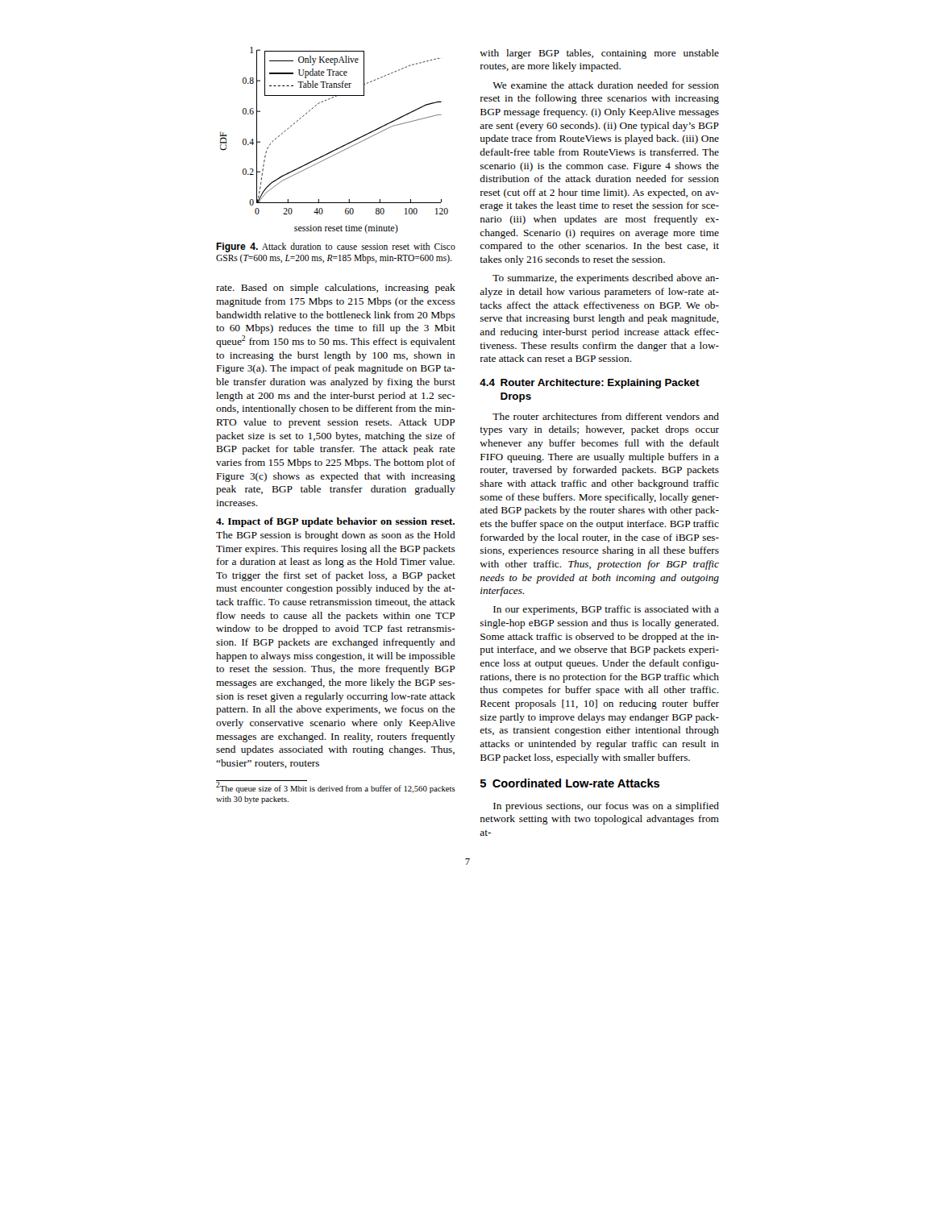CDF
session reset time (minute)
1
0.8
0.6
0.4
0.2
0
0
20
40
60
80
100
120
Only KeepAlive
Update Trace
Table Transfer
Figure 4. Attack duration to cause session reset with Cisco GSRs (T=600 ms, L=200 ms, R=185 Mbps, min-RTO=600 ms).
rate. Based on simple calculations, increasing peak magnitude from 175 Mbps to 215 Mbps (or the excess bandwidth relative to the bottleneck link from 20 Mbps to 60 Mbps) reduces the time to fill up the 3 Mbit queue2 from 150 ms to 50 ms. This effect is equivalent to increasing the burst length by 100 ms, shown in Figure 3(a). The impact of peak magnitude on BGP table transfer duration was analyzed by fixing the burst length at 200 ms and the inter-burst period at 1.2 seconds, intentionally chosen to be different from the minRTO value to prevent session resets. Attack UDP packet size is set to 1,500 bytes, matching the size of BGP packet for table transfer. The attack peak rate varies from 155 Mbps to 225 Mbps. The bottom plot of Figure 3(c) shows as expected that with increasing peak rate, BGP table transfer duration gradually increases.
4. Impact of BGP update behavior on session reset. The BGP session is brought down as soon as the Hold Timer expires. This requires losing all the BGP packets for a duration at least as long as the Hold Timer value. To trigger the first set of packet loss, a BGP packet must encounter congestion possibly induced by the attack traffic. To cause retransmission timeout, the attack flow needs to cause all the packets within one TCP window to be dropped to avoid TCP fast retransmission. If BGP packets are exchanged infrequently and happen to always miss congestion, it will be impossible to reset the session. Thus, the more frequently BGP messages are exchanged, the more likely the BGP session is reset given a regularly occurring low-rate attack pattern. In all the above experiments, we focus on the overly conservative scenario where only KeepAlive messages are exchanged. In reality, routers frequently send updates associated with routing changes. Thus, “busier” routers, routers
2The queue size of 3 Mbit is derived from a buffer of 12,560 packets with 30 byte packets.
with larger BGP tables, containing more unstable routes, are more likely impacted.
We examine the attack duration needed for session reset in the following three scenarios with increasing BGP message frequency. (i) Only KeepAlive messages are sent (every 60 seconds). (ii) One typical day’s BGP update trace from RouteViews is played back. (iii) One default-free table from RouteViews is transferred. The scenario (ii) is the common case. Figure 4 shows the distribution of the attack duration needed for session reset (cut off at 2 hour time limit). As expected, on average it takes the least time to reset the session for scenario (iii) when updates are most frequently exchanged. Scenario (i) requires on average more time compared to the other scenarios. In the best case, it takes only 216 seconds to reset the session.
To summarize, the experiments described above analyze in detail how various parameters of low-rate attacks affect the attack effectiveness on BGP. We observe that increasing burst length and peak magnitude, and reducing inter-burst period increase attack effectiveness. These results confirm the danger that a low-rate attack can reset a BGP session.
4.4 Router Architecture: Explaining Packet Drops
The router architectures from different vendors and types vary in details; however, packet drops occur whenever any buffer becomes full with the default FIFO queuing. There are usually multiple buffers in a router, traversed by forwarded packets. BGP packets share with attack traffic and other background traffic some of these buffers. More specifically, locally generated BGP packets by the router shares with other packets the buffer space on the output interface. BGP traffic forwarded by the local router, in the case of iBGP sessions, experiences resource sharing in all these buffers with other traffic. Thus, protection for BGP traffic needs to be provided at both incoming and outgoing interfaces.
In our experiments, BGP traffic is associated with a single-hop eBGP session and thus is locally generated. Some attack traffic is observed to be dropped at the input interface, and we observe that BGP packets experience loss at output queues. Under the default configurations, there is no protection for the BGP traffic which thus competes for buffer space with all other traffic. Recent proposals [11, 10] on reducing router buffer size partly to improve delays may endanger BGP packets, as transient congestion either intentional through attacks or unintended by regular traffic can result in BGP packet loss, especially with smaller buffers.
5 Coordinated Low-rate Attacks
In previous sections, our focus was on a simplified network setting with two topological advantages from at-
7